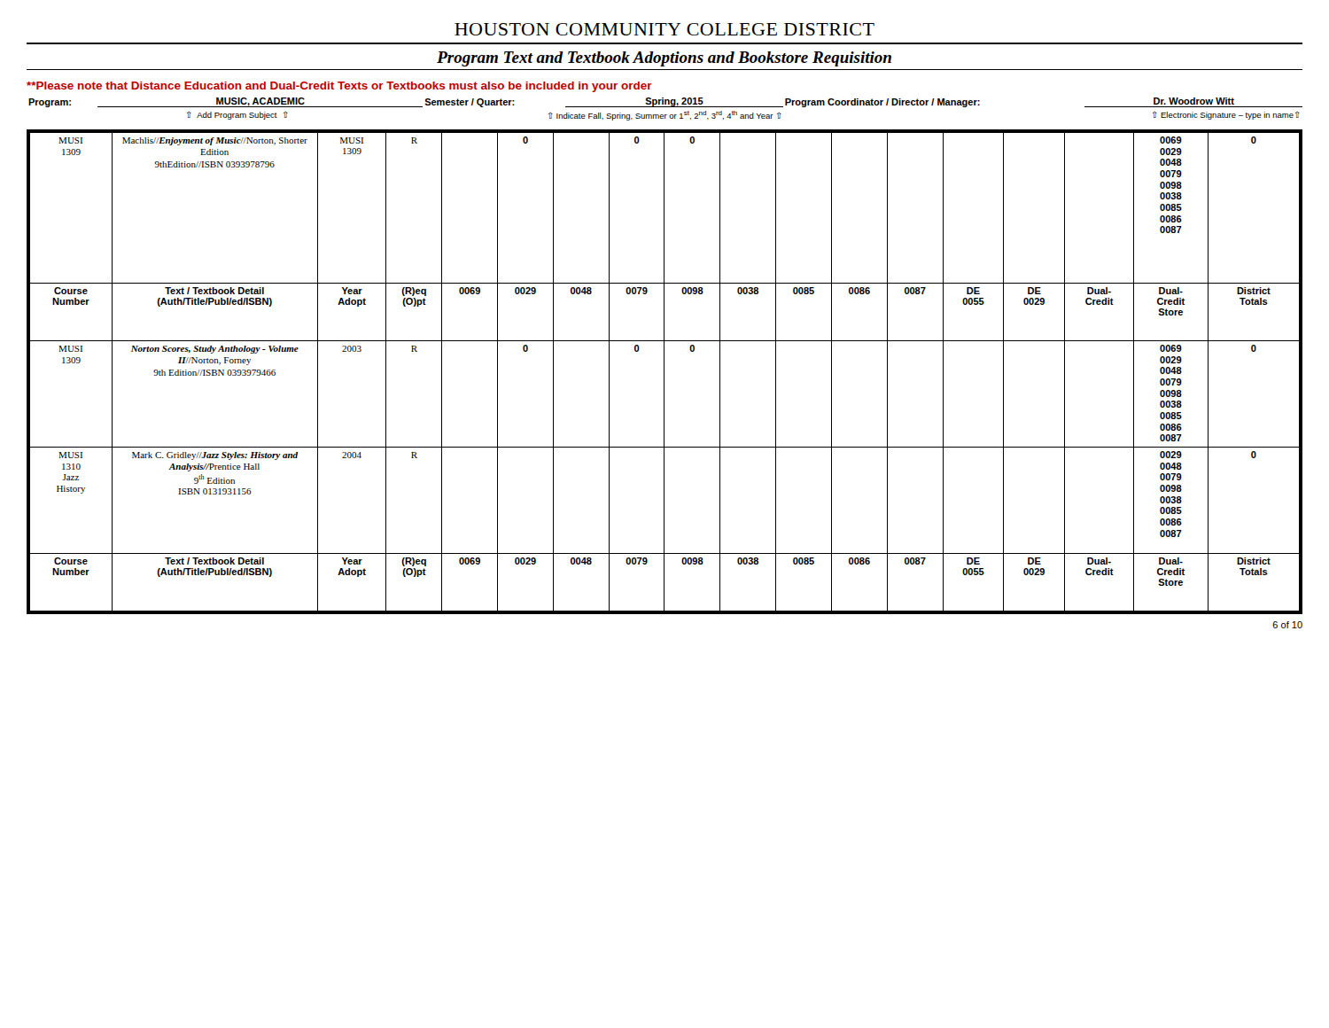HOUSTON COMMUNITY COLLEGE DISTRICT
Program Text and Textbook Adoptions and Bookstore Requisition
**Please note that Distance Education and Dual-Credit Texts or Textbooks must also be included in your order
| Program: | MUSIC, ACADEMIC | Semester / Quarter: | Spring, 2015 | Program Coordinator / Director / Manager: | Dr. Woodrow Witt |
| ⇧ Add Program Subject ⇧ | ⇧ Indicate Fall, Spring, Summer or 1 st , 2 nd , 3 rd , 4 th and Year ⇧ | ⇧ Electronic Signature – type in name⇧ |
| MUSI 1309 | Machlis// Enjoyment of Music //Norton, Shorter Edition 9thEdition//ISBN 0393978796 | MUSI 1309 | R | | 0 | | 0 | 0 | | | | | | | | 0069 0029 0048 0079 0098 0038 0085 0086 0087 | 0 |
| Course Number | Text / Textbook Detail (Auth/Title/Publ/ed/ISBN) | Year Adopt | (R)eq (O)pt | 0069 | 0029 | 0048 | 0079 | 0098 | 0038 | 0085 | 0086 | 0087 | DE 0055 | DE 0029 | Dual- Credit | Dual- Credit Store | District Totals |
| MUSI 1309 | Norton Scores, Study Anthology - Volume II //Norton, Forney 9th Edition//ISBN 0393979466 | 2003 | R | | 0 | | 0 | 0 | | | | | | | | 0069 0029 0048 0079 0098 0038 0085 0086 0087 | 0 |
| MUSI 1310 Jazz History | Mark C. Gridley// Jazz Styles: History and Analysis// Prentice Hall 9 th Edition ISBN 0131931156 | 2004 | R | | | | | | | | | | | | | 0029 0048 0079 0098 0038 0085 0086 0087 | 0 |
| Course Number | Text / Textbook Detail (Auth/Title/Publ/ed/ISBN) | Year Adopt | (R)eq (O)pt | 0069 | 0029 | 0048 | 0079 | 0098 | 0038 | 0085 | 0086 | 0087 | DE 0055 | DE 0029 | Dual- Credit | Dual- Credit Store | District Totals |
6 of 10